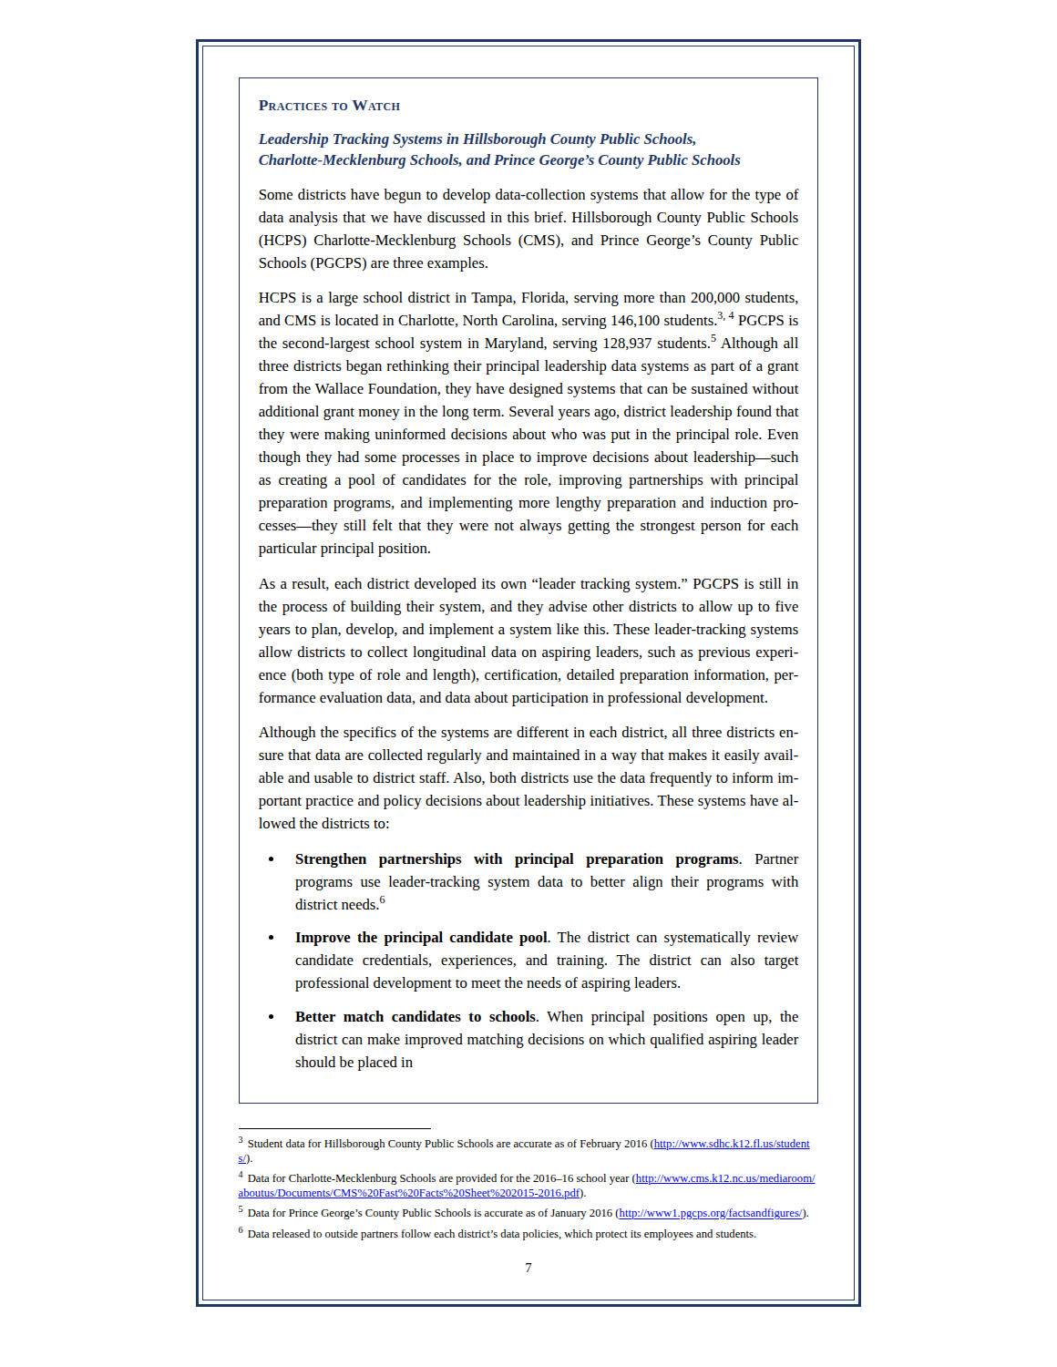Practices to Watch
Leadership Tracking Systems in Hillsborough County Public Schools,
Charlotte-Mecklenburg Schools, and Prince George’s County Public Schools
Some districts have begun to develop data-collection systems that allow for the type of data analysis that we have discussed in this brief. Hillsborough County Public Schools (HCPS) Charlotte-Mecklenburg Schools (CMS), and Prince George’s County Public Schools (PGCPS) are three examples.
HCPS is a large school district in Tampa, Florida, serving more than 200,000 students, and CMS is located in Charlotte, North Carolina, serving 146,100 students.3, 4 PGCPS is the second-largest school system in Maryland, serving 128,937 students.5 Although all three districts began rethinking their principal leadership data systems as part of a grant from the Wallace Foundation, they have designed systems that can be sustained without additional grant money in the long term. Several years ago, district leadership found that they were making uninformed decisions about who was put in the principal role. Even though they had some processes in place to improve decisions about leadership—such as creating a pool of candidates for the role, improving partnerships with principal preparation programs, and implementing more lengthy preparation and induction processes—they still felt that they were not always getting the strongest person for each particular principal position.
As a result, each district developed its own “leader tracking system.” PGCPS is still in the process of building their system, and they advise other districts to allow up to five years to plan, develop, and implement a system like this. These leader-tracking systems allow districts to collect longitudinal data on aspiring leaders, such as previous experience (both type of role and length), certification, detailed preparation information, performance evaluation data, and data about participation in professional development.
Although the specifics of the systems are different in each district, all three districts ensure that data are collected regularly and maintained in a way that makes it easily available and usable to district staff. Also, both districts use the data frequently to inform important practice and policy decisions about leadership initiatives. These systems have allowed the districts to:
Strengthen partnerships with principal preparation programs. Partner programs use leader-tracking system data to better align their programs with district needs.6
Improve the principal candidate pool. The district can systematically review candidate credentials, experiences, and training. The district can also target professional development to meet the needs of aspiring leaders.
Better match candidates to schools. When principal positions open up, the district can make improved matching decisions on which qualified aspiring leader should be placed in
3 Student data for Hillsborough County Public Schools are accurate as of February 2016 (http://www.sdhc.k12.fl.us/students/).
4 Data for Charlotte-Mecklenburg Schools are provided for the 2016–16 school year (http://www.cms.k12.nc.us/mediaroom/aboutus/Documents/CMS%20Fast%20Facts%20Sheet%202015-2016.pdf).
5 Data for Prince George’s County Public Schools is accurate as of January 2016 (http://www1.pgcps.org/factsandfigures/).
6 Data released to outside partners follow each district’s data policies, which protect its employees and students.
7